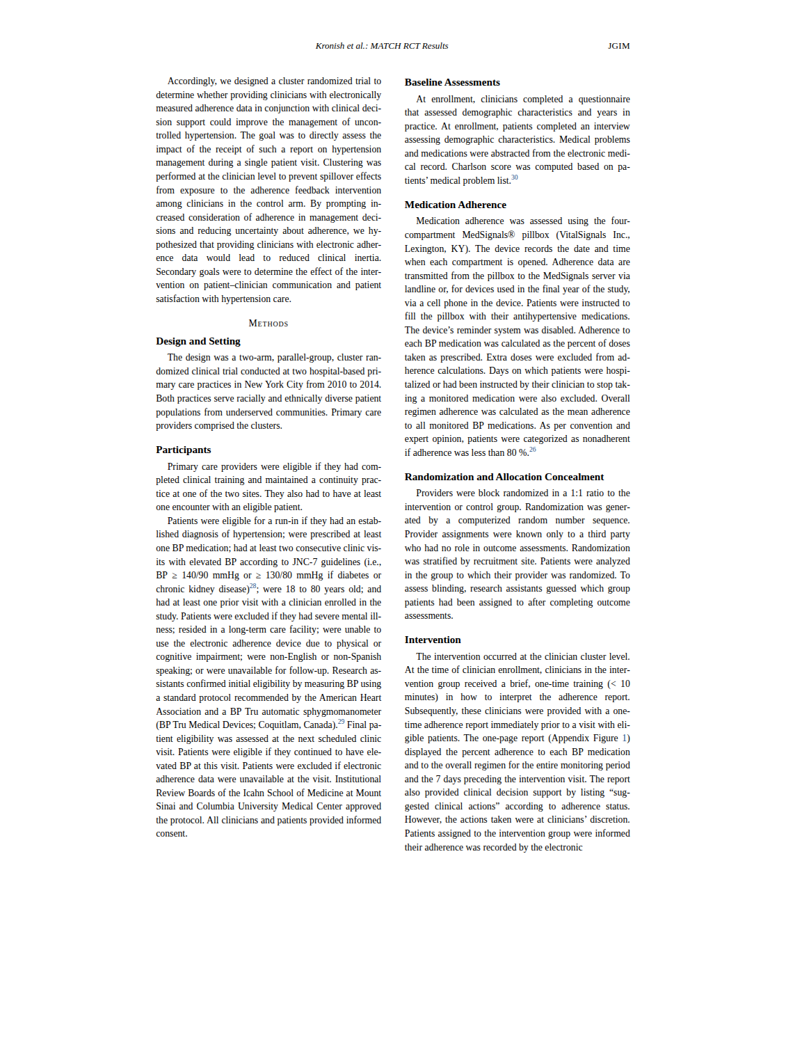Kronish et al.: MATCH RCT Results
JGIM
Accordingly, we designed a cluster randomized trial to determine whether providing clinicians with electronically measured adherence data in conjunction with clinical decision support could improve the management of uncontrolled hypertension. The goal was to directly assess the impact of the receipt of such a report on hypertension management during a single patient visit. Clustering was performed at the clinician level to prevent spillover effects from exposure to the adherence feedback intervention among clinicians in the control arm. By prompting increased consideration of adherence in management decisions and reducing uncertainty about adherence, we hypothesized that providing clinicians with electronic adherence data would lead to reduced clinical inertia. Secondary goals were to determine the effect of the intervention on patient–clinician communication and patient satisfaction with hypertension care.
Methods
Design and Setting
The design was a two-arm, parallel-group, cluster randomized clinical trial conducted at two hospital-based primary care practices in New York City from 2010 to 2014. Both practices serve racially and ethnically diverse patient populations from underserved communities. Primary care providers comprised the clusters.
Participants
Primary care providers were eligible if they had completed clinical training and maintained a continuity practice at one of the two sites. They also had to have at least one encounter with an eligible patient.
Patients were eligible for a run-in if they had an established diagnosis of hypertension; were prescribed at least one BP medication; had at least two consecutive clinic visits with elevated BP according to JNC-7 guidelines (i.e., BP ≥ 140/90 mmHg or ≥ 130/80 mmHg if diabetes or chronic kidney disease)28; were 18 to 80 years old; and had at least one prior visit with a clinician enrolled in the study. Patients were excluded if they had severe mental illness; resided in a long-term care facility; were unable to use the electronic adherence device due to physical or cognitive impairment; were non-English or non-Spanish speaking; or were unavailable for follow-up. Research assistants confirmed initial eligibility by measuring BP using a standard protocol recommended by the American Heart Association and a BP Tru automatic sphygmomanometer (BP Tru Medical Devices; Coquitlam, Canada).29 Final patient eligibility was assessed at the next scheduled clinic visit. Patients were eligible if they continued to have elevated BP at this visit. Patients were excluded if electronic adherence data were unavailable at the visit. Institutional Review Boards of the Icahn School of Medicine at Mount Sinai and Columbia University Medical Center approved the protocol. All clinicians and patients provided informed consent.
Baseline Assessments
At enrollment, clinicians completed a questionnaire that assessed demographic characteristics and years in practice. At enrollment, patients completed an interview assessing demographic characteristics. Medical problems and medications were abstracted from the electronic medical record. Charlson score was computed based on patients’ medical problem list.30
Medication Adherence
Medication adherence was assessed using the four-compartment MedSignals® pillbox (VitalSignals Inc., Lexington, KY). The device records the date and time when each compartment is opened. Adherence data are transmitted from the pillbox to the MedSignals server via landline or, for devices used in the final year of the study, via a cell phone in the device. Patients were instructed to fill the pillbox with their antihypertensive medications. The device’s reminder system was disabled. Adherence to each BP medication was calculated as the percent of doses taken as prescribed. Extra doses were excluded from adherence calculations. Days on which patients were hospitalized or had been instructed by their clinician to stop taking a monitored medication were also excluded. Overall regimen adherence was calculated as the mean adherence to all monitored BP medications. As per convention and expert opinion, patients were categorized as nonadherent if adherence was less than 80 %.26
Randomization and Allocation Concealment
Providers were block randomized in a 1:1 ratio to the intervention or control group. Randomization was generated by a computerized random number sequence. Provider assignments were known only to a third party who had no role in outcome assessments. Randomization was stratified by recruitment site. Patients were analyzed in the group to which their provider was randomized. To assess blinding, research assistants guessed which group patients had been assigned to after completing outcome assessments.
Intervention
The intervention occurred at the clinician cluster level. At the time of clinician enrollment, clinicians in the intervention group received a brief, one-time training (< 10 minutes) in how to interpret the adherence report. Subsequently, these clinicians were provided with a one-time adherence report immediately prior to a visit with eligible patients. The one-page report (Appendix Figure 1) displayed the percent adherence to each BP medication and to the overall regimen for the entire monitoring period and the 7 days preceding the intervention visit. The report also provided clinical decision support by listing “suggested clinical actions” according to adherence status. However, the actions taken were at clinicians’ discretion. Patients assigned to the intervention group were informed their adherence was recorded by the electronic